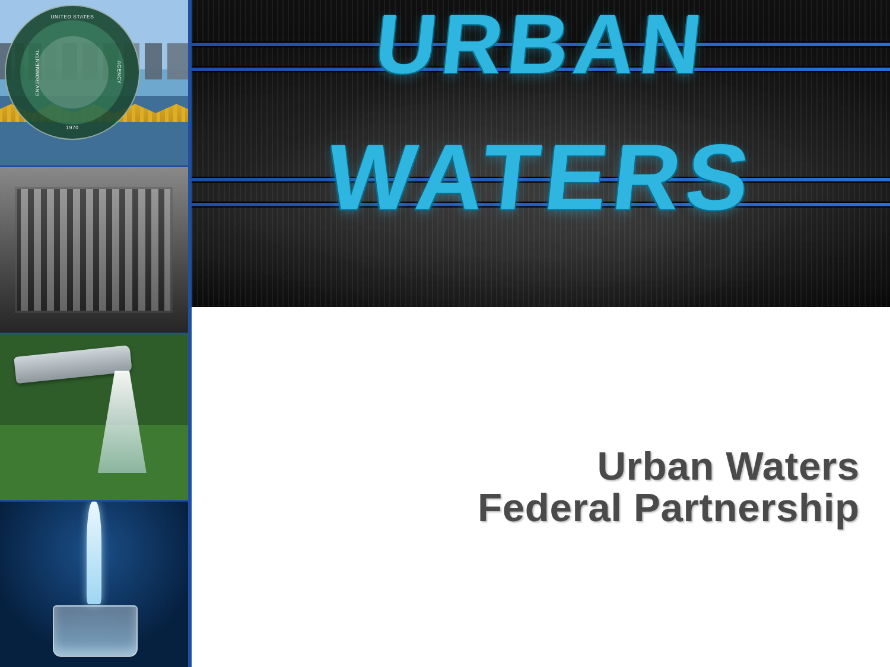United States Agency 1970 Environmental
Urban
Waters
Urban Waters Federal Partnership
Los Angeles River Watershed December 13, 2013